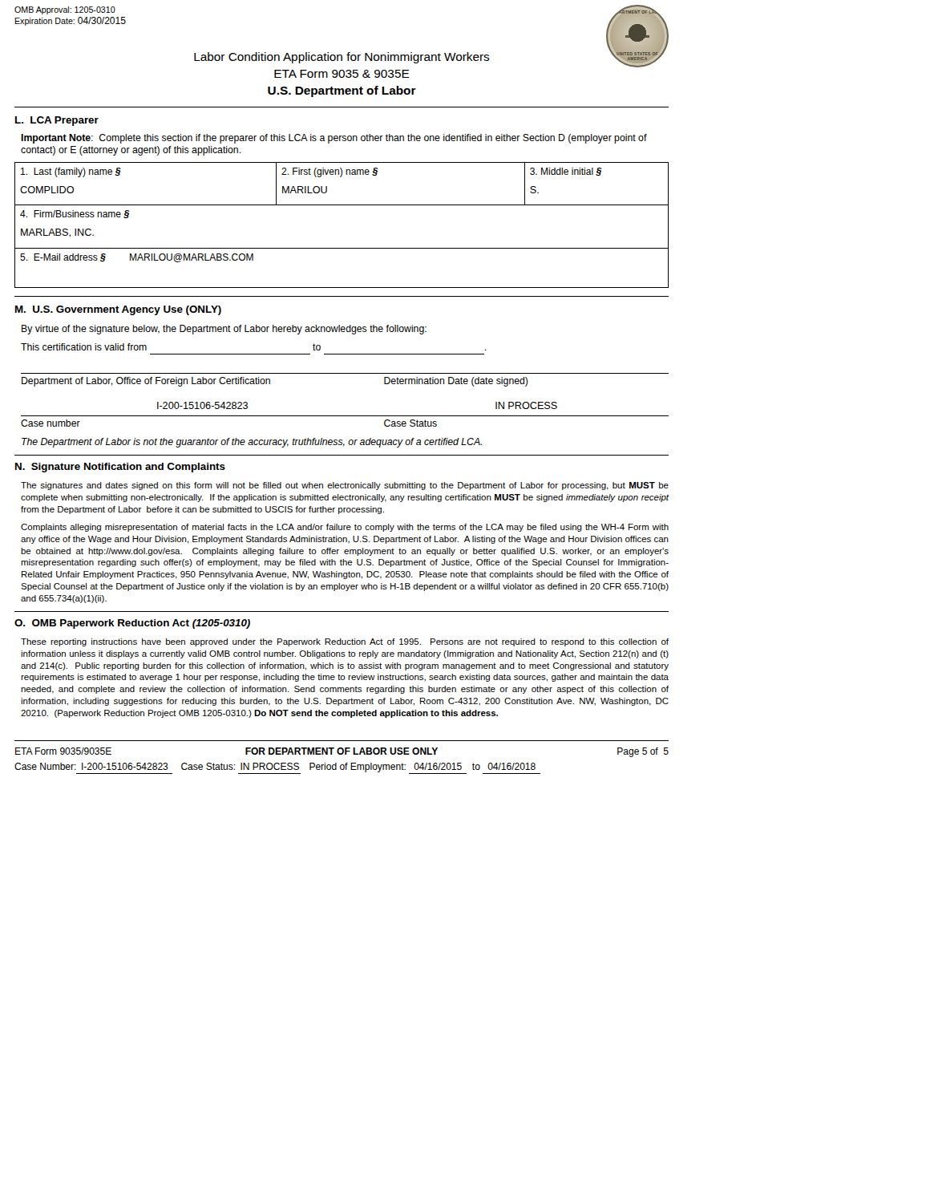OMB Approval: 1205-0310
Expiration Date: 04/30/2015
DEPARTMENT OF LABOR
UNITED STATES OF AMERICA
Labor Condition Application for Nonimmigrant Workers
ETA Form 9035 & 9035E
U.S. Department of Labor
L. LCA Preparer
Important Note: Complete this section if the preparer of this LCA is a person other than the one identified in either Section D (employer point of contact) or E (attorney or agent) of this application.
| 1. Last (family) name § COMPLIDO | 2. First (given) name § MARILOU | 3. Middle initial § S. |
| 4. Firm/Business name § MARLABS, INC. |
| 5. E-Mail address § MARILOU@MARLABS.COM |
M. U.S. Government Agency Use (ONLY)
By virtue of the signature below, the Department of Labor hereby acknowledges the following:
This certification is valid from to .
| Department of Labor, Office of Foreign Labor Certification | Determination Date (date signed) |
| I-200-15106-542823 Case number | IN PROCESS Case Status |
The Department of Labor is not the guarantor of the accuracy, truthfulness, or adequacy of a certified LCA.
N. Signature Notification and Complaints
The signatures and dates signed on this form will not be filled out when electronically submitting to the Department of Labor for processing, but MUST be complete when submitting non-electronically. If the application is submitted electronically, any resulting certification MUST be signed immediately upon receipt from the Department of Labor before it can be submitted to USCIS for further processing.
Complaints alleging misrepresentation of material facts in the LCA and/or failure to comply with the terms of the LCA may be filed using the WH-4 Form with any office of the Wage and Hour Division, Employment Standards Administration, U.S. Department of Labor. A listing of the Wage and Hour Division offices can be obtained at http://www.dol.gov/esa. Complaints alleging failure to offer employment to an equally or better qualified U.S. worker, or an employer's misrepresentation regarding such offer(s) of employment, may be filed with the U.S. Department of Justice, Office of the Special Counsel for Immigration-Related Unfair Employment Practices, 950 Pennsylvania Avenue, NW, Washington, DC, 20530. Please note that complaints should be filed with the Office of Special Counsel at the Department of Justice only if the violation is by an employer who is H-1B dependent or a willful violator as defined in 20 CFR 655.710(b) and 655.734(a)(1)(ii).
O. OMB Paperwork Reduction Act (1205-0310)
These reporting instructions have been approved under the Paperwork Reduction Act of 1995. Persons are not required to respond to this collection of information unless it displays a currently valid OMB control number. Obligations to reply are mandatory (Immigration and Nationality Act, Section 212(n) and (t) and 214(c). Public reporting burden for this collection of information, which is to assist with program management and to meet Congressional and statutory requirements is estimated to average 1 hour per response, including the time to review instructions, search existing data sources, gather and maintain the data needed, and complete and review the collection of information. Send comments regarding this burden estimate or any other aspect of this collection of information, including suggestions for reducing this burden, to the U.S. Department of Labor, Room C-4312, 200 Constitution Ave. NW, Washington, DC 20210. (Paperwork Reduction Project OMB 1205-0310.) Do NOT send the completed application to this address.
| ETA Form 9035/9035E | FOR DEPARTMENT OF LABOR USE ONLY | Page 5 of 5 |
| Case Number: I-200-15106-542823 Case Status: IN PROCESS Period of Employment: 04/16/2015 to 04/16/2018 |